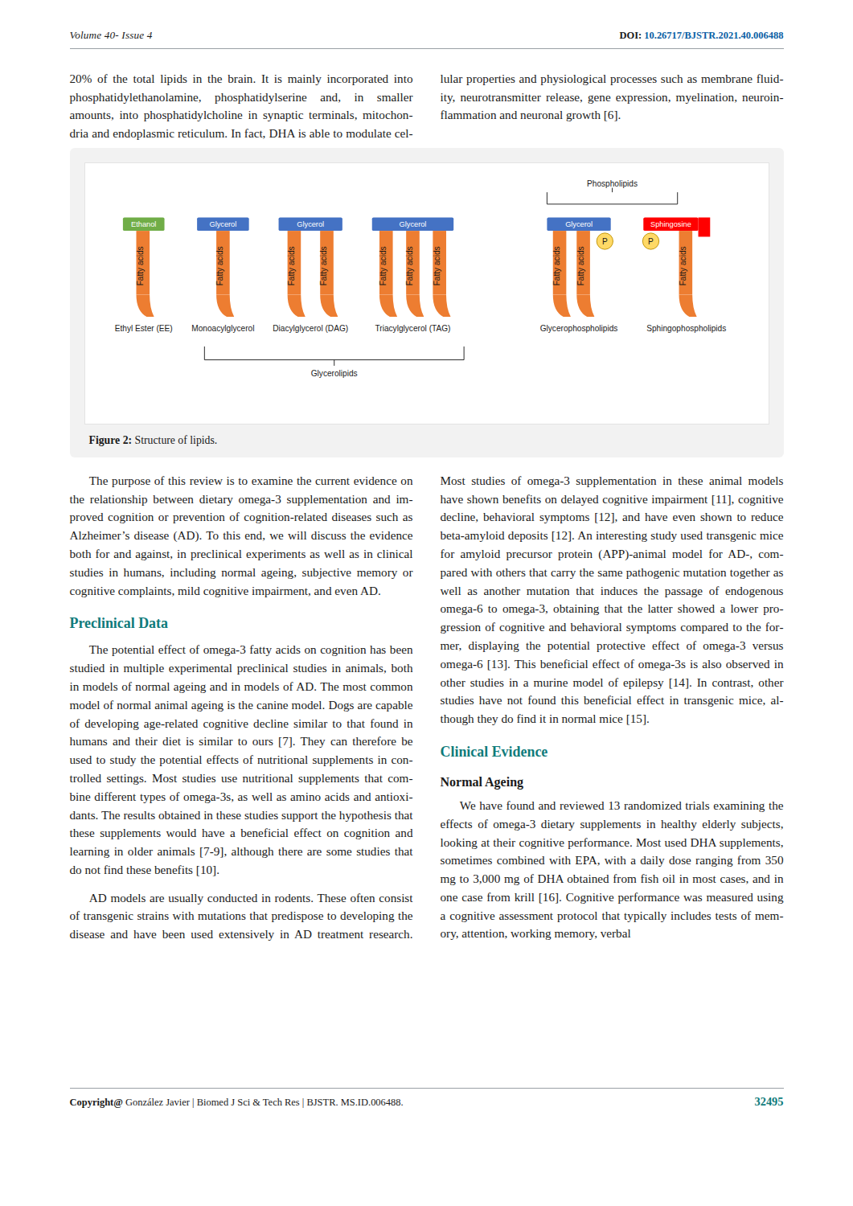Volume 40- Issue 4
DOI: 10.26717/BJSTR.2021.40.006488
20% of the total lipids in the brain. It is mainly incorporated into phosphatidylethanolamine, phosphatidylserine and, in smaller amounts, into phosphatidylcholine in synaptic terminals, mitochondria and endoplasmic reticulum. In fact, DHA is able to modulate cellular properties and physiological processes such as membrane fluidity, neurotransmitter release, gene expression, myelination, neuroinflammation and neuronal growth [6].
Phospholipids Ethanol Fatty acids Ethyl Ester (EE) Glycerol Fatty acids Monoacylglycerol Glycerol Fatty acids Fatty acids Diacylglycerol (DAG) Glycerol Fatty acids Fatty acids Fatty acids Triacylglycerol (TAG) Glycerol Fatty acids Fatty acids P Glycerophospholipids Sphingosine P Fatty acids Sphingophospholipids Glycerolipids
Figure 2: Structure of lipids.
The purpose of this review is to examine the current evidence on the relationship between dietary omega-3 supplementation and improved cognition or prevention of cognition-related diseases such as Alzheimer’s disease (AD). To this end, we will discuss the evidence both for and against, in preclinical experiments as well as in clinical studies in humans, including normal ageing, subjective memory or cognitive complaints, mild cognitive impairment, and even AD.
Preclinical Data
The potential effect of omega-3 fatty acids on cognition has been studied in multiple experimental preclinical studies in animals, both in models of normal ageing and in models of AD. The most common model of normal animal ageing is the canine model. Dogs are capable of developing age-related cognitive decline similar to that found in humans and their diet is similar to ours [7]. They can therefore be used to study the potential effects of nutritional supplements in controlled settings. Most studies use nutritional supplements that combine different types of omega-3s, as well as amino acids and antioxidants. The results obtained in these studies support the hypothesis that these supplements would have a beneficial effect on cognition and learning in older animals [7-9], although there are some studies that do not find these benefits [10].
AD models are usually conducted in rodents. These often consist of transgenic strains with mutations that predispose to developing the disease and have been used extensively in AD treatment research. Most studies of omega-3 supplementation in these animal models have shown benefits on delayed cognitive impairment [11], cognitive decline, behavioral symptoms [12], and have even shown to reduce beta-amyloid deposits [12]. An interesting study used transgenic mice for amyloid precursor protein (APP)-animal model for AD-, compared with others that carry the same pathogenic mutation together as well as another mutation that induces the passage of endogenous omega-6 to omega-3, obtaining that the latter showed a lower progression of cognitive and behavioral symptoms compared to the former, displaying the potential protective effect of omega-3 versus omega-6 [13]. This beneficial effect of omega-3s is also observed in other studies in a murine model of epilepsy [14]. In contrast, other studies have not found this beneficial effect in transgenic mice, although they do find it in normal mice [15].
Clinical Evidence
Normal Ageing
We have found and reviewed 13 randomized trials examining the effects of omega-3 dietary supplements in healthy elderly subjects, looking at their cognitive performance. Most used DHA supplements, sometimes combined with EPA, with a daily dose ranging from 350 mg to 3,000 mg of DHA obtained from fish oil in most cases, and in one case from krill [16]. Cognitive performance was measured using a cognitive assessment protocol that typically includes tests of memory, attention, working memory, verbal
Copyright@ González Javier | Biomed J Sci & Tech Res | BJSTR. MS.ID.006488.
32495